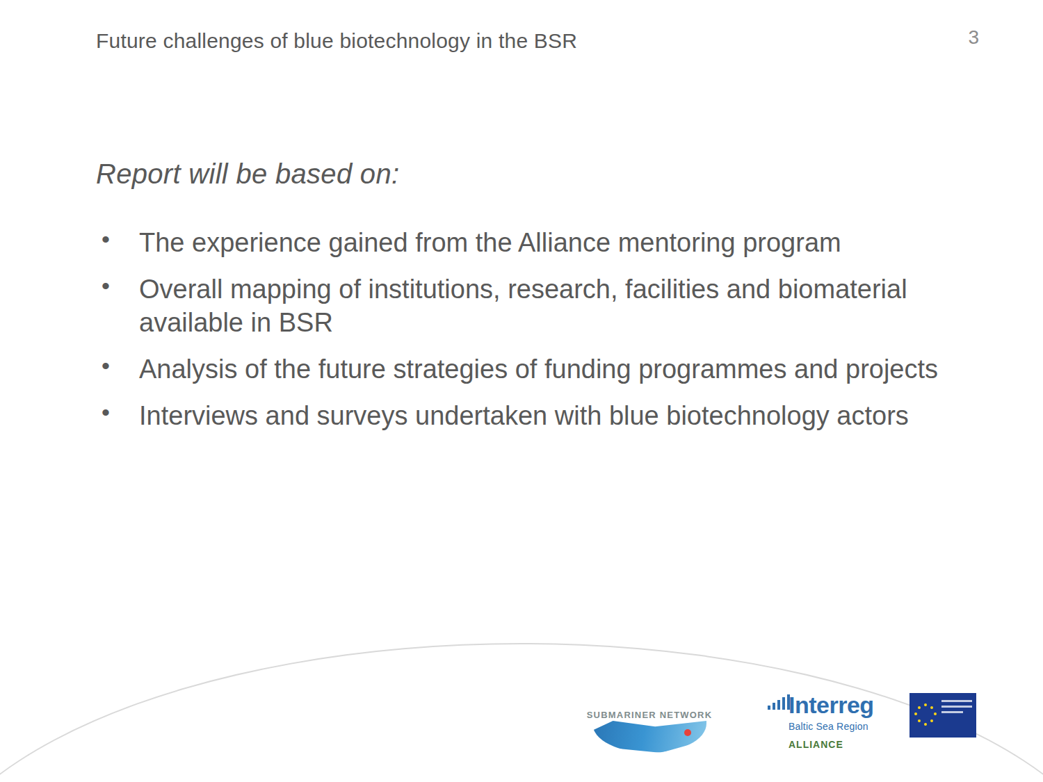Future challenges of blue biotechnology in the BSR
3
Report will be based on:
The experience gained from the Alliance mentoring program
Overall mapping of institutions, research, facilities and biomaterial available in BSR
Analysis of the future strategies of funding programmes and projects
Interviews and surveys undertaken with blue biotechnology actors
SUBMARINER NETWORK
Interreg
Baltic Sea Region
ALLIANCE